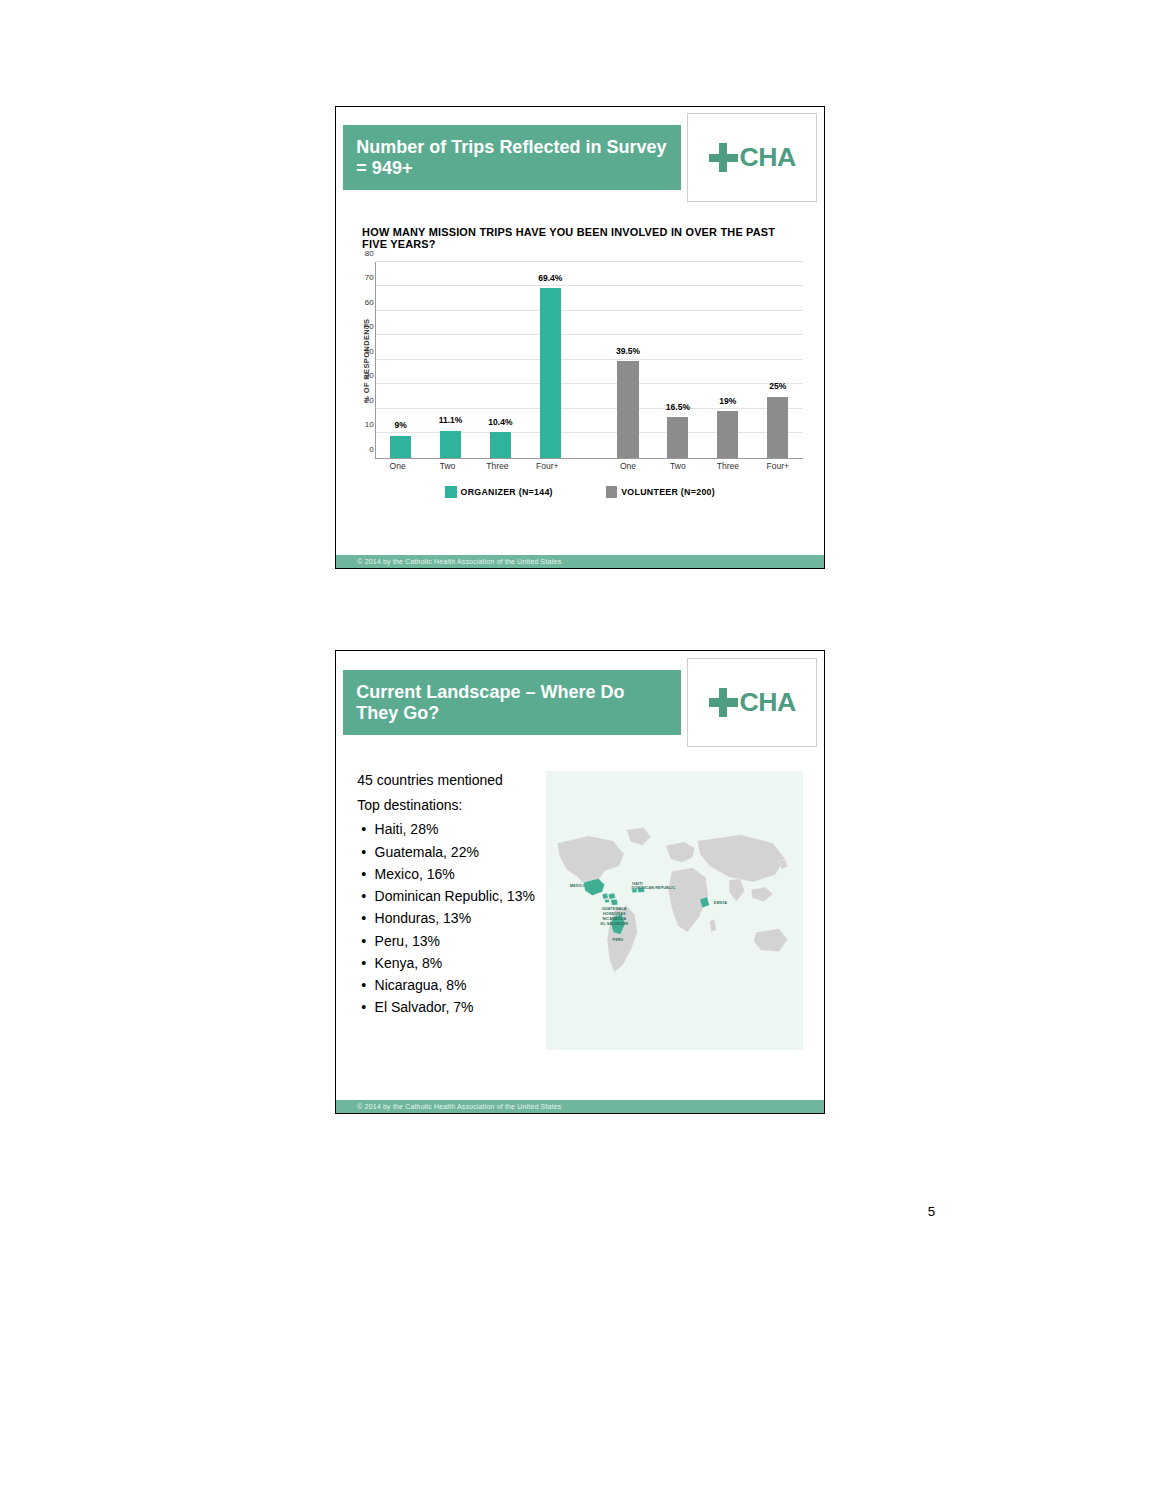Number of Trips Reflected in Survey = 949+
CHA
HOW MANY MISSION TRIPS HAVE YOU BEEN INVOLVED IN OVER THE PAST FIVE YEARS?
% OF RESPONDENTS
80
70
60
50
40
30
20
10 0
9%
11.1%
10.4%
69.4%
39.5%
16.5%
19%
25%
One
Two
Three
Four+
One
Two
Three
Four+
ORGANIZER (N=144) VOLUNTEER (N=200)
© 2014 by the Catholic Health Association of the United States
Current Landscape – Where Do They Go?
CHA
45 countries mentioned
Top destinations:
Haiti, 28%
Guatemala, 22%
Mexico, 16%
Dominican Republic, 13%
Honduras, 13%
Peru, 13%
Kenya, 8%
Nicaragua, 8%
El Salvador, 7%
MEXICO HAITI DOMINICAN REPUBLIC GUATEMALA HONDURAS NICARAGUA EL SALVADOR PERU KENYA
© 2014 by the Catholic Health Association of the United States
5